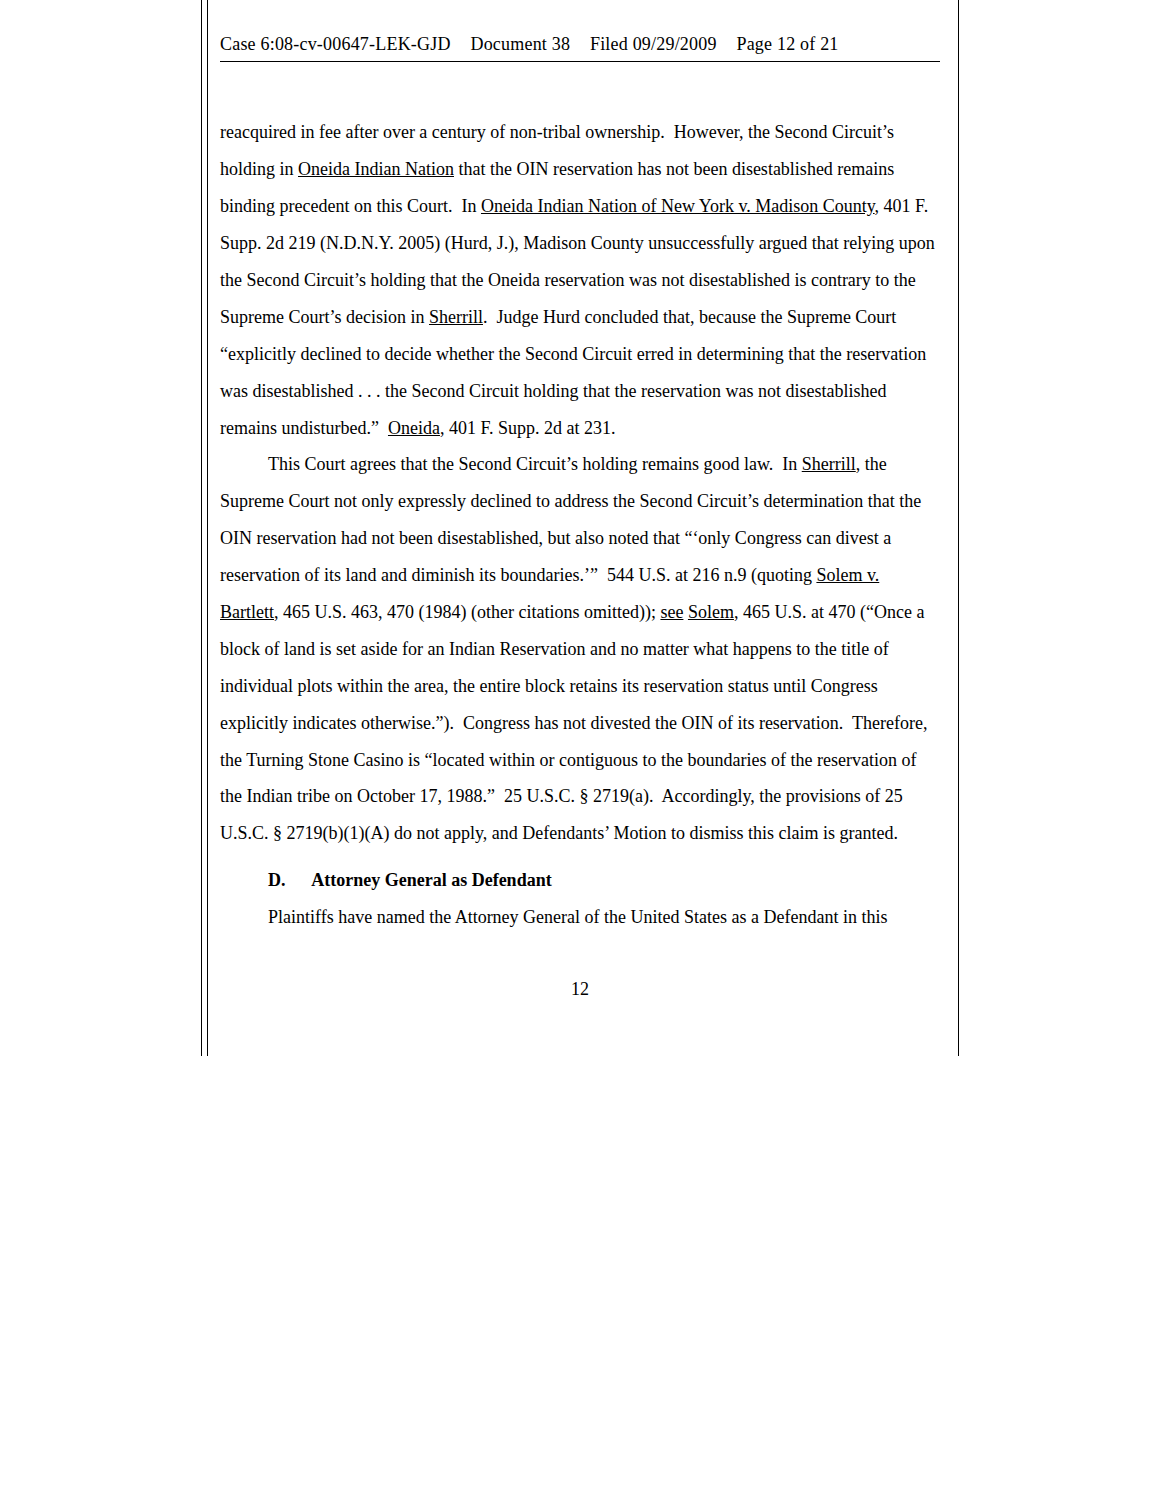Case 6:08-cv-00647-LEK-GJD Document 38 Filed 09/29/2009 Page 12 of 21
reacquired in fee after over a century of non-tribal ownership. However, the Second Circuit’s holding in Oneida Indian Nation that the OIN reservation has not been disestablished remains binding precedent on this Court. In Oneida Indian Nation of New York v. Madison County, 401 F. Supp. 2d 219 (N.D.N.Y. 2005) (Hurd, J.), Madison County unsuccessfully argued that relying upon the Second Circuit’s holding that the Oneida reservation was not disestablished is contrary to the Supreme Court’s decision in Sherrill. Judge Hurd concluded that, because the Supreme Court “explicitly declined to decide whether the Second Circuit erred in determining that the reservation was disestablished . . . the Second Circuit holding that the reservation was not disestablished remains undisturbed.” Oneida, 401 F. Supp. 2d at 231.
This Court agrees that the Second Circuit’s holding remains good law. In Sherrill, the Supreme Court not only expressly declined to address the Second Circuit’s determination that the OIN reservation had not been disestablished, but also noted that “‘only Congress can divest a reservation of its land and diminish its boundaries.’” 544 U.S. at 216 n.9 (quoting Solem v. Bartlett, 465 U.S. 463, 470 (1984) (other citations omitted)); see Solem, 465 U.S. at 470 (“Once a block of land is set aside for an Indian Reservation and no matter what happens to the title of individual plots within the area, the entire block retains its reservation status until Congress explicitly indicates otherwise.”). Congress has not divested the OIN of its reservation. Therefore, the Turning Stone Casino is “located within or contiguous to the boundaries of the reservation of the Indian tribe on October 17, 1988.” 25 U.S.C. § 2719(a). Accordingly, the provisions of 25 U.S.C. § 2719(b)(1)(A) do not apply, and Defendants’ Motion to dismiss this claim is granted.
D. Attorney General as Defendant
Plaintiffs have named the Attorney General of the United States as a Defendant in this
12